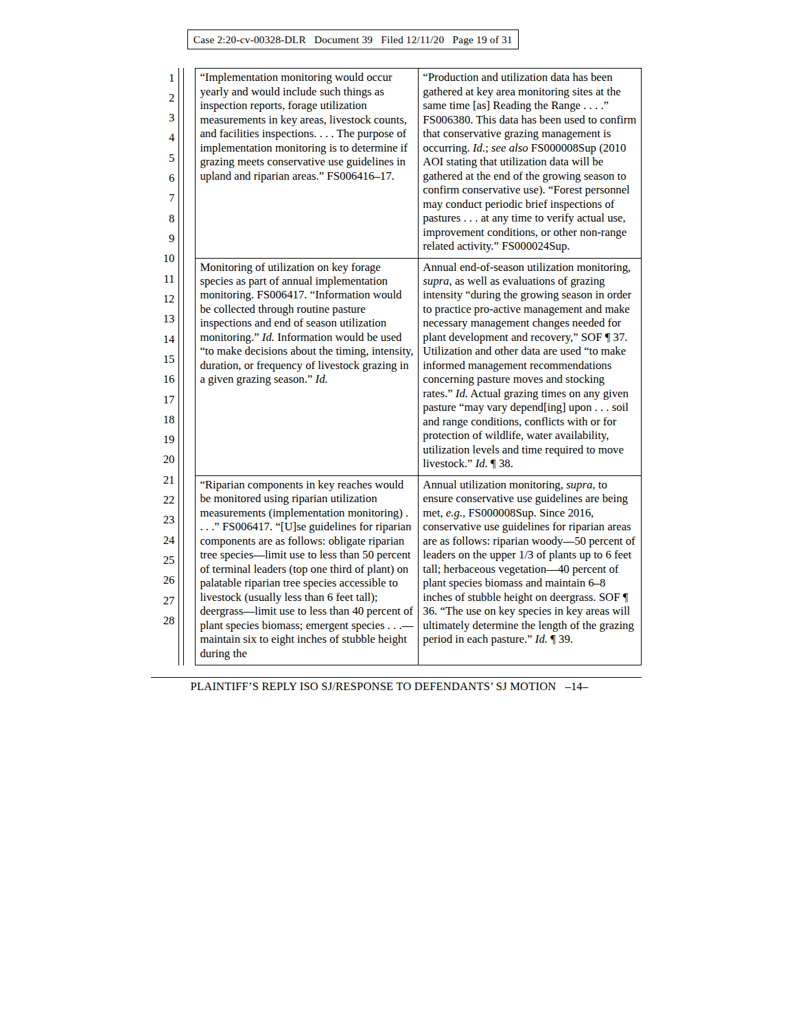Case 2:20-cv-00328-DLR Document 39 Filed 12/11/20 Page 19 of 31
1
2
3
4
5
6
7
8
9
10
11
12
13
14
15
16
17
18
19
20
21
22
23
24
25
26
27
28
| “Implementation monitoring would occur yearly and would include such things as inspection reports, forage utilization measurements in key areas, livestock counts, and facilities inspections. . . . The purpose of implementation monitoring is to determine if grazing meets conservative use guidelines in upland and riparian areas.” FS006416–17. | “Production and utilization data has been gathered at key area monitoring sites at the same time [as] Reading the Range . . . .” FS006380. This data has been used to confirm that conservative grazing management is occurring. Id. ; see also FS000008Sup (2010 AOI stating that utilization data will be gathered at the end of the growing season to confirm conservative use). “Forest personnel may conduct periodic brief inspections of pastures . . . at any time to verify actual use, improvement conditions, or other non-range related activity.” FS000024Sup. |
| Monitoring of utilization on key forage species as part of annual implementation monitoring. FS006417. “Information would be collected through routine pasture inspections and end of season utilization monitoring.” Id. Information would be used “to make decisions about the timing, intensity, duration, or frequency of livestock grazing in a given grazing season.” Id. | Annual end-of-season utilization monitoring, supra , as well as evaluations of grazing intensity “during the growing season in order to practice pro-active management and make necessary management changes needed for plant development and recovery,” SOF ¶ 37. Utilization and other data are used “to make informed management recommendations concerning pasture moves and stocking rates.” Id. Actual grazing times on any given pasture “may vary depend[ing] upon . . . soil and range conditions, conflicts with or for protection of wildlife, water availability, utilization levels and time required to move livestock.” Id. ¶ 38. |
| “Riparian components in key reaches would be monitored using riparian utilization measurements (implementation monitoring) . . . .” FS006417. “[U]se guidelines for riparian components are as follows: obligate riparian tree species—limit use to less than 50 percent of terminal leaders (top one third of plant) on palatable riparian tree species accessible to livestock (usually less than 6 feet tall); deergrass—limit use to less than 40 percent of plant species biomass; emergent species . . .—maintain six to eight inches of stubble height during the | Annual utilization monitoring, supra , to ensure conservative use guidelines are being met, e.g. , FS000008Sup. Since 2016, conservative use guidelines for riparian areas are as follows: riparian woody—50 percent of leaders on the upper 1/3 of plants up to 6 feet tall; herbaceous vegetation—40 percent of plant species biomass and maintain 6–8 inches of stubble height on deergrass. SOF ¶ 36. “The use on key species in key areas will ultimately determine the length of the grazing period in each pasture.” Id. ¶ 39. |
PLAINTIFF’S REPLY ISO SJ/RESPONSE TO DEFENDANTS’ SJ MOTION –14–